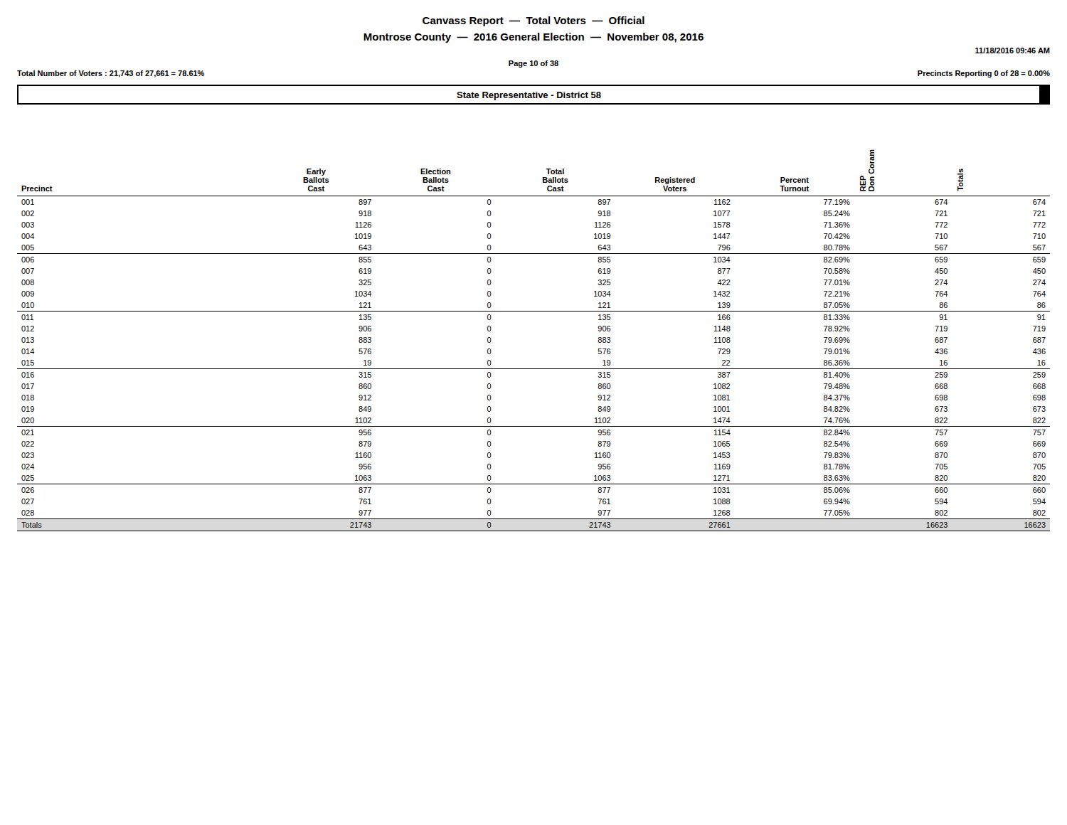Canvass Report — Total Voters — Official
Montrose County — 2016 General Election — November 08, 2016
11/18/2016 09:46 AM
Page 10 of 38
Total Number of Voters : 21,743 of 27,661 = 78.61%
Precincts Reporting 0 of 28 = 0.00%
State Representative - District 58
| Precinct | Early Ballots Cast | Election Ballots Cast | Total Ballots Cast | Registered Voters | Percent Turnout | REP Don Coram | Totals |
| --- | --- | --- | --- | --- | --- | --- | --- |
| 001 | 897 | 0 | 897 | 1162 | 77.19% | 674 | 674 |
| 002 | 918 | 0 | 918 | 1077 | 85.24% | 721 | 721 |
| 003 | 1126 | 0 | 1126 | 1578 | 71.36% | 772 | 772 |
| 004 | 1019 | 0 | 1019 | 1447 | 70.42% | 710 | 710 |
| 005 | 643 | 0 | 643 | 796 | 80.78% | 567 | 567 |
| 006 | 855 | 0 | 855 | 1034 | 82.69% | 659 | 659 |
| 007 | 619 | 0 | 619 | 877 | 70.58% | 450 | 450 |
| 008 | 325 | 0 | 325 | 422 | 77.01% | 274 | 274 |
| 009 | 1034 | 0 | 1034 | 1432 | 72.21% | 764 | 764 |
| 010 | 121 | 0 | 121 | 139 | 87.05% | 86 | 86 |
| 011 | 135 | 0 | 135 | 166 | 81.33% | 91 | 91 |
| 012 | 906 | 0 | 906 | 1148 | 78.92% | 719 | 719 |
| 013 | 883 | 0 | 883 | 1108 | 79.69% | 687 | 687 |
| 014 | 576 | 0 | 576 | 729 | 79.01% | 436 | 436 |
| 015 | 19 | 0 | 19 | 22 | 86.36% | 16 | 16 |
| 016 | 315 | 0 | 315 | 387 | 81.40% | 259 | 259 |
| 017 | 860 | 0 | 860 | 1082 | 79.48% | 668 | 668 |
| 018 | 912 | 0 | 912 | 1081 | 84.37% | 698 | 698 |
| 019 | 849 | 0 | 849 | 1001 | 84.82% | 673 | 673 |
| 020 | 1102 | 0 | 1102 | 1474 | 74.76% | 822 | 822 |
| 021 | 956 | 0 | 956 | 1154 | 82.84% | 757 | 757 |
| 022 | 879 | 0 | 879 | 1065 | 82.54% | 669 | 669 |
| 023 | 1160 | 0 | 1160 | 1453 | 79.83% | 870 | 870 |
| 024 | 956 | 0 | 956 | 1169 | 81.78% | 705 | 705 |
| 025 | 1063 | 0 | 1063 | 1271 | 83.63% | 820 | 820 |
| 026 | 877 | 0 | 877 | 1031 | 85.06% | 660 | 660 |
| 027 | 761 | 0 | 761 | 1088 | 69.94% | 594 | 594 |
| 028 | 977 | 0 | 977 | 1268 | 77.05% | 802 | 802 |
| Totals | 21743 | 0 | 21743 | 27661 | | 16623 | 16623 |